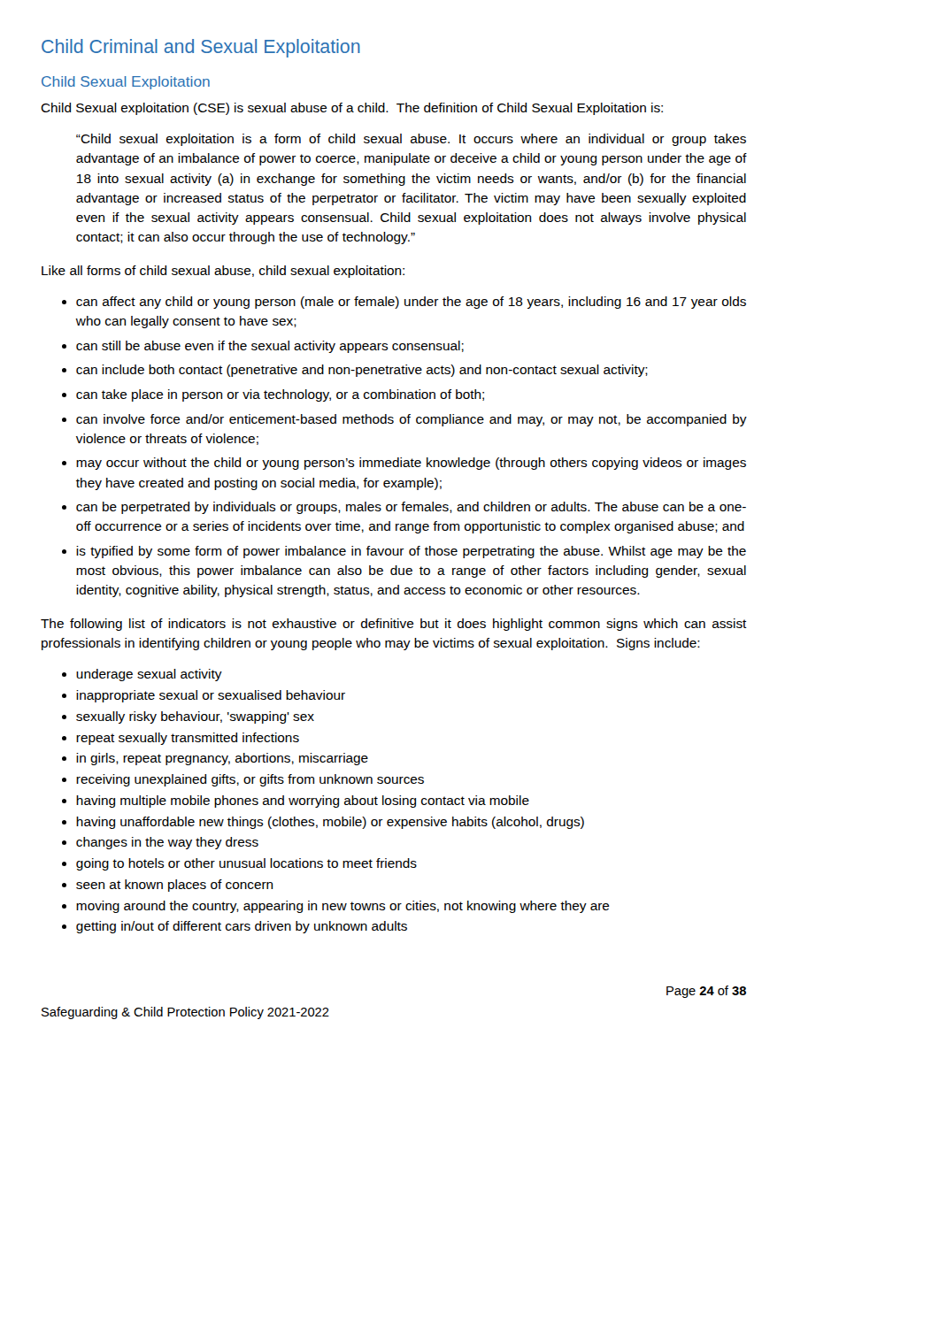Child Criminal and Sexual Exploitation
Child Sexual Exploitation
Child Sexual exploitation (CSE) is sexual abuse of a child. The definition of Child Sexual Exploitation is:
“Child sexual exploitation is a form of child sexual abuse. It occurs where an individual or group takes advantage of an imbalance of power to coerce, manipulate or deceive a child or young person under the age of 18 into sexual activity (a) in exchange for something the victim needs or wants, and/or (b) for the financial advantage or increased status of the perpetrator or facilitator. The victim may have been sexually exploited even if the sexual activity appears consensual. Child sexual exploitation does not always involve physical contact; it can also occur through the use of technology.”
Like all forms of child sexual abuse, child sexual exploitation:
can affect any child or young person (male or female) under the age of 18 years, including 16 and 17 year olds who can legally consent to have sex;
can still be abuse even if the sexual activity appears consensual;
can include both contact (penetrative and non-penetrative acts) and non-contact sexual activity;
can take place in person or via technology, or a combination of both;
can involve force and/or enticement-based methods of compliance and may, or may not, be accompanied by violence or threats of violence;
may occur without the child or young person’s immediate knowledge (through others copying videos or images they have created and posting on social media, for example);
can be perpetrated by individuals or groups, males or females, and children or adults. The abuse can be a one-off occurrence or a series of incidents over time, and range from opportunistic to complex organised abuse; and
is typified by some form of power imbalance in favour of those perpetrating the abuse. Whilst age may be the most obvious, this power imbalance can also be due to a range of other factors including gender, sexual identity, cognitive ability, physical strength, status, and access to economic or other resources.
The following list of indicators is not exhaustive or definitive but it does highlight common signs which can assist professionals in identifying children or young people who may be victims of sexual exploitation. Signs include:
underage sexual activity
inappropriate sexual or sexualised behaviour
sexually risky behaviour, 'swapping' sex
repeat sexually transmitted infections
in girls, repeat pregnancy, abortions, miscarriage
receiving unexplained gifts, or gifts from unknown sources
having multiple mobile phones and worrying about losing contact via mobile
having unaffordable new things (clothes, mobile) or expensive habits (alcohol, drugs)
changes in the way they dress
going to hotels or other unusual locations to meet friends
seen at known places of concern
moving around the country, appearing in new towns or cities, not knowing where they are
getting in/out of different cars driven by unknown adults
Page 24 of 38
Safeguarding & Child Protection Policy 2021-2022